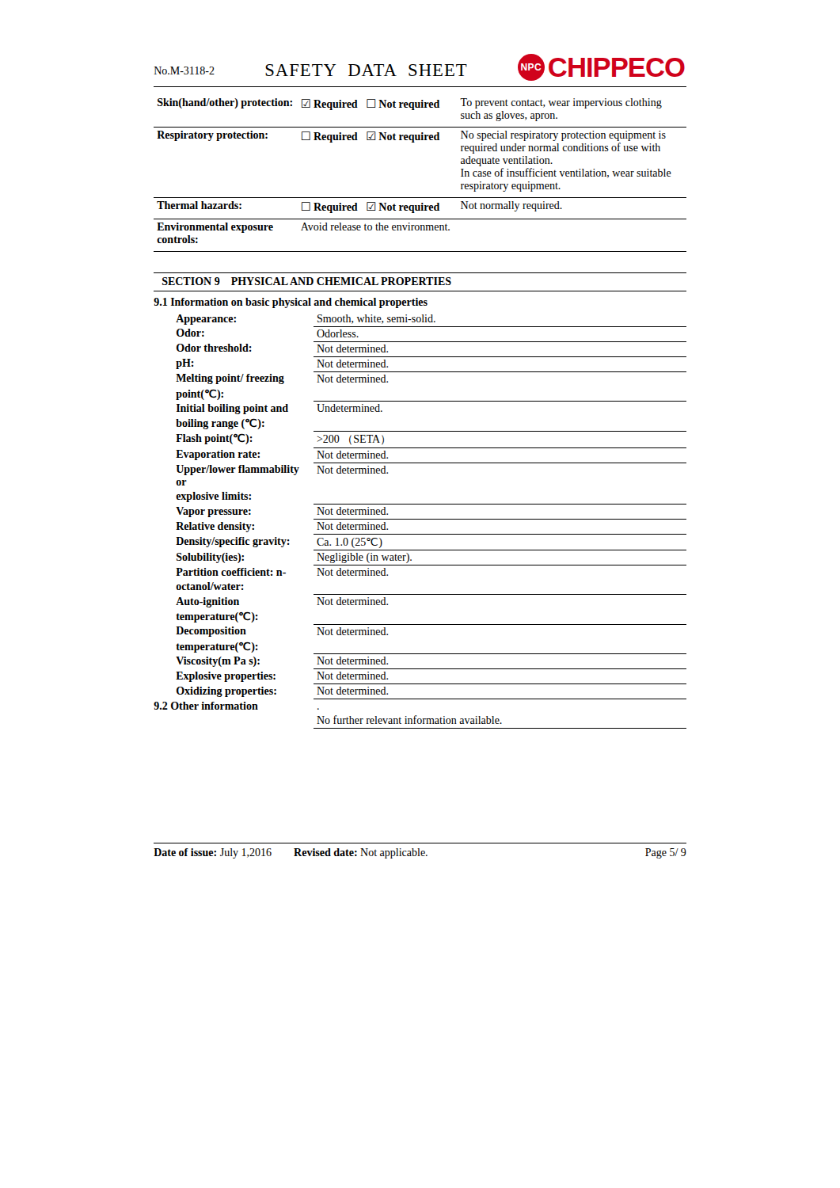No.M-3118-2
SAFETY DATA SHEET
NPC
CHIPPECO
| Skin(hand/other) protection: | ☑ Required ☐ Not required | To prevent contact, wear impervious clothing such as gloves, apron. |
| Respiratory protection: | ☐ Required ☑ Not required | No special respiratory protection equipment is required under normal conditions of use with adequate ventilation. In case of insufficient ventilation, wear suitable respiratory equipment. |
| Thermal hazards: | ☐ Required ☑ Not required | Not normally required. |
| Environmental exposure controls: | Avoid release to the environment. |
SECTION 9 PHYSICAL AND CHEMICAL PROPERTIES
9.1 Information on basic physical and chemical properties
| Appearance: | Smooth, white, semi-solid. |
| Odor: | Odorless. |
| Odor threshold: | Not determined. |
| pH: | Not determined. |
| Melting point/ freezing | Not determined. |
| point(℃): | |
| Initial boiling point and | Undetermined. |
| boiling range (℃): | |
| Flash point(℃): | >200 （SETA） |
| Evaporation rate: | Not determined. |
| Upper/lower flammability or | Not determined. |
| explosive limits: | |
| Vapor pressure: | Not determined. |
| Relative density: | Not determined. |
| Density/specific gravity: | Ca. 1.0 (25℃) |
| Solubility(ies): | Negligible (in water). |
| Partition coefficient: n- | Not determined. |
| octanol/water: | |
| Auto-ignition | Not determined. |
| temperature(℃): | |
| Decomposition | Not determined. |
| temperature(℃): | |
| Viscosity(m Pa s): | Not determined. |
| Explosive properties: | Not determined. |
| Oxidizing properties: | Not determined. |
| 9.2 Other information | . |
| | No further relevant information available. |
Date of issue: July 1,2016 Revised date: Not applicable.
Page 5/ 9